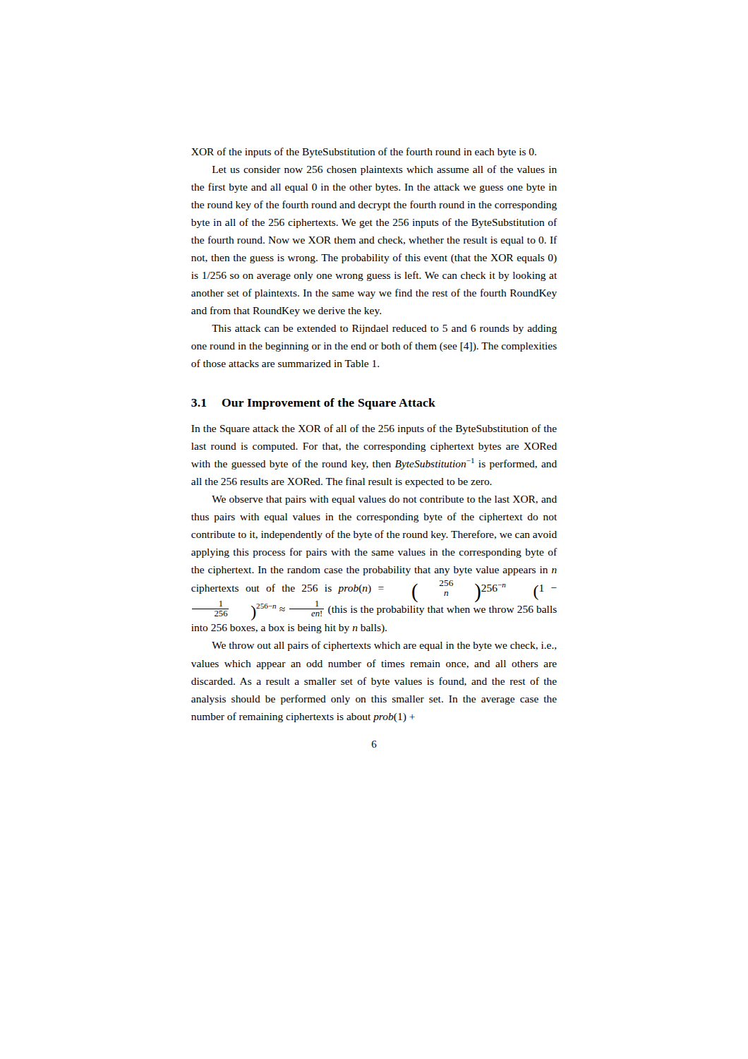XOR of the inputs of the ByteSubstitution of the fourth round in each byte is 0.
Let us consider now 256 chosen plaintexts which assume all of the values in the first byte and all equal 0 in the other bytes. In the attack we guess one byte in the round key of the fourth round and decrypt the fourth round in the corresponding byte in all of the 256 ciphertexts. We get the 256 inputs of the ByteSubstitution of the fourth round. Now we XOR them and check, whether the result is equal to 0. If not, then the guess is wrong. The probability of this event (that the XOR equals 0) is 1/256 so on average only one wrong guess is left. We can check it by looking at another set of plaintexts. In the same way we find the rest of the fourth RoundKey and from that RoundKey we derive the key.
This attack can be extended to Rijndael reduced to 5 and 6 rounds by adding one round in the beginning or in the end or both of them (see [4]). The complexities of those attacks are summarized in Table 1.
3.1 Our Improvement of the Square Attack
In the Square attack the XOR of all of the 256 inputs of the ByteSubstitution of the last round is computed. For that, the corresponding ciphertext bytes are XORed with the guessed byte of the round key, then ByteSubstitution−1 is performed, and all the 256 results are XORed. The final result is expected to be zero.
We observe that pairs with equal values do not contribute to the last XOR, and thus pairs with equal values in the corresponding byte of the ciphertext do not contribute to it, independently of the byte of the round key. Therefore, we can avoid applying this process for pairs with the same values in the corresponding byte of the ciphertext. In the random case the probability that any byte value appears in n ciphertexts out of the 256 is prob(n) = (256 n) 256−n (1 − 1256) 256−n ≈ 1 en! (this is the probability that when we throw 256 balls into 256 boxes, a box is being hit by n balls).
We throw out all pairs of ciphertexts which are equal in the byte we check, i.e., values which appear an odd number of times remain once, and all others are discarded. As a result a smaller set of byte values is found, and the rest of the analysis should be performed only on this smaller set. In the average case the number of remaining ciphertexts is about prob(1) +
6